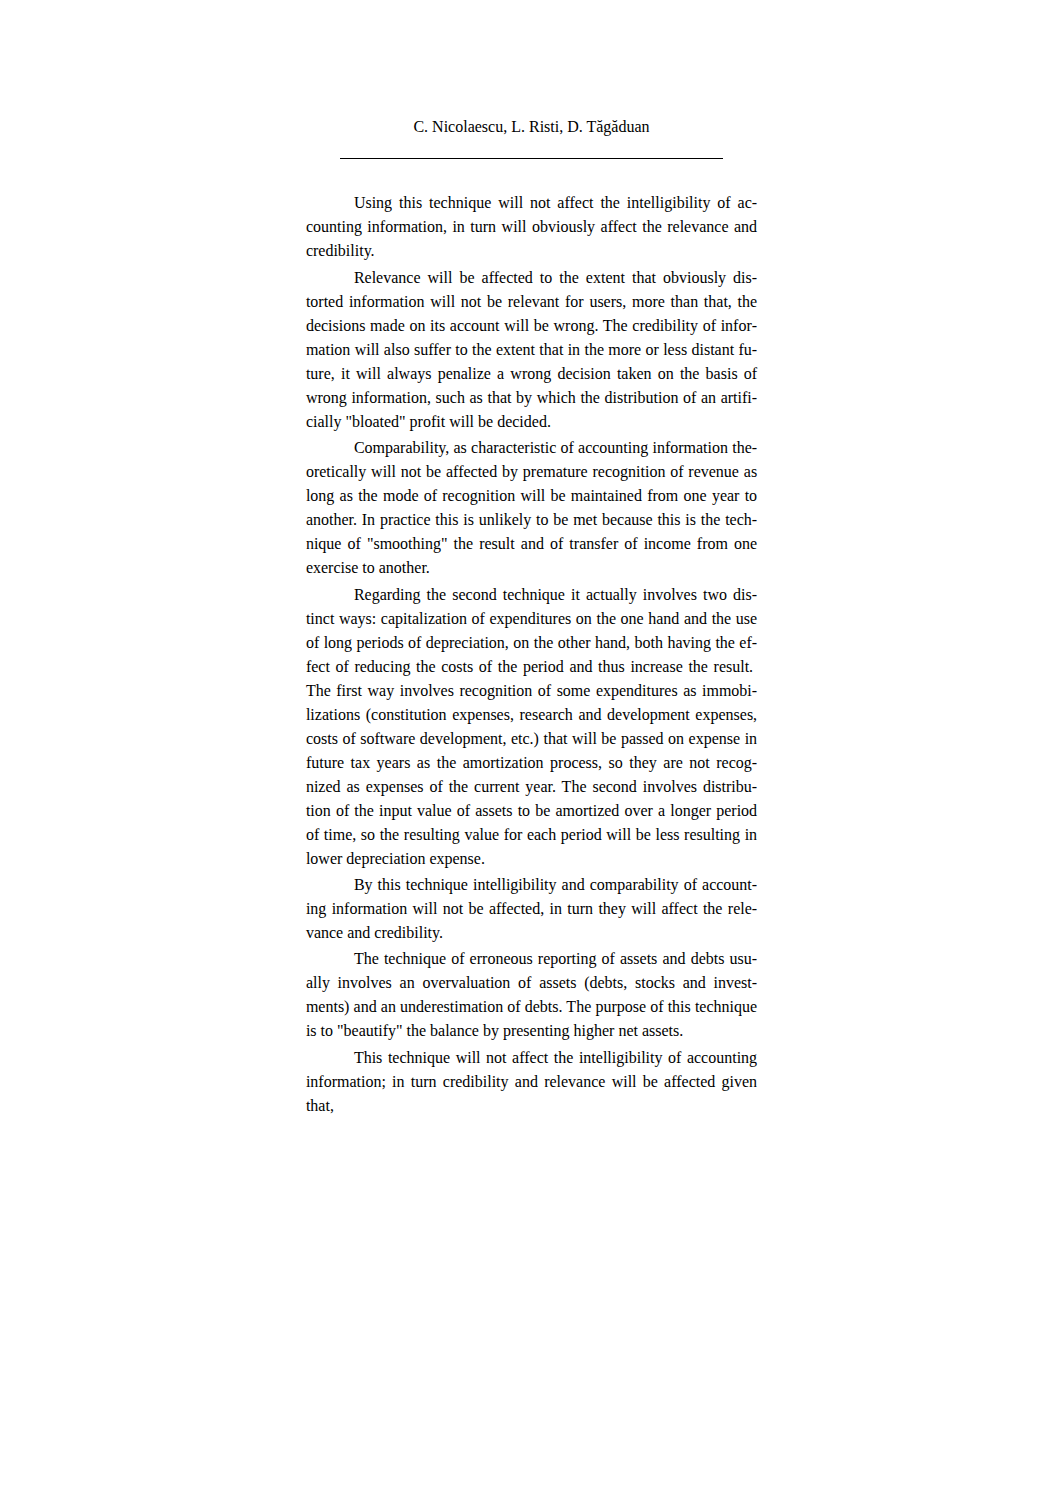C. Nicolaescu, L. Risti, D. Tăgăduan
Using this technique will not affect the intelligibility of accounting information, in turn will obviously affect the relevance and credibility.
Relevance will be affected to the extent that obviously distorted information will not be relevant for users, more than that, the decisions made on its account will be wrong. The credibility of information will also suffer to the extent that in the more or less distant future, it will always penalize a wrong decision taken on the basis of wrong information, such as that by which the distribution of an artificially "bloated" profit will be decided.
Comparability, as characteristic of accounting information theoretically will not be affected by premature recognition of revenue as long as the mode of recognition will be maintained from one year to another. In practice this is unlikely to be met because this is the technique of "smoothing" the result and of transfer of income from one exercise to another.
Regarding the second technique it actually involves two distinct ways: capitalization of expenditures on the one hand and the use of long periods of depreciation, on the other hand, both having the effect of reducing the costs of the period and thus increase the result. The first way involves recognition of some expenditures as immobilizations (constitution expenses, research and development expenses, costs of software development, etc.) that will be passed on expense in future tax years as the amortization process, so they are not recognized as expenses of the current year. The second involves distribution of the input value of assets to be amortized over a longer period of time, so the resulting value for each period will be less resulting in lower depreciation expense.
By this technique intelligibility and comparability of accounting information will not be affected, in turn they will affect the relevance and credibility.
The technique of erroneous reporting of assets and debts usually involves an overvaluation of assets (debts, stocks and investments) and an underestimation of debts. The purpose of this technique is to "beautify" the balance by presenting higher net assets.
This technique will not affect the intelligibility of accounting information; in turn credibility and relevance will be affected given that,